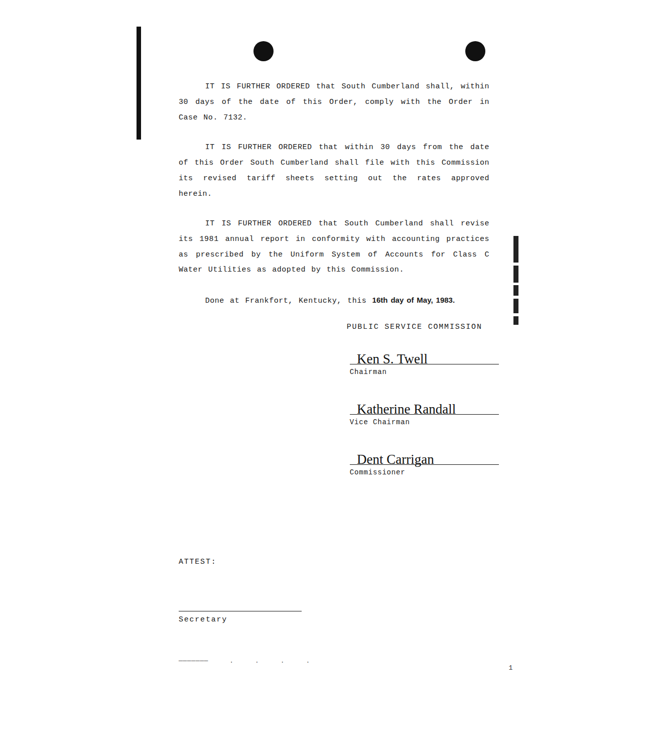IT IS FURTHER ORDERED that South Cumberland shall, within 30 days of the date of this Order, comply with the Order in Case No. 7132.
IT IS FURTHER ORDERED that within 30 days from the date of this Order South Cumberland shall file with this Commission its revised tariff sheets setting out the rates approved herein.
IT IS FURTHER ORDERED that South Cumberland shall revise its 1981 annual report in conformity with accounting practices as prescribed by the Uniform System of Accounts for Class C Water Utilities as adopted by this Commission.
Done at Frankfort, Kentucky, this 16th day of May, 1983.
PUBLIC SERVICE COMMISSION
Ken S. Twell
Chairman
Katherine Randall
Vice Chairman
Dent Carrigan
Commissioner
ATTEST:
Secretary
——————— . . . .
1